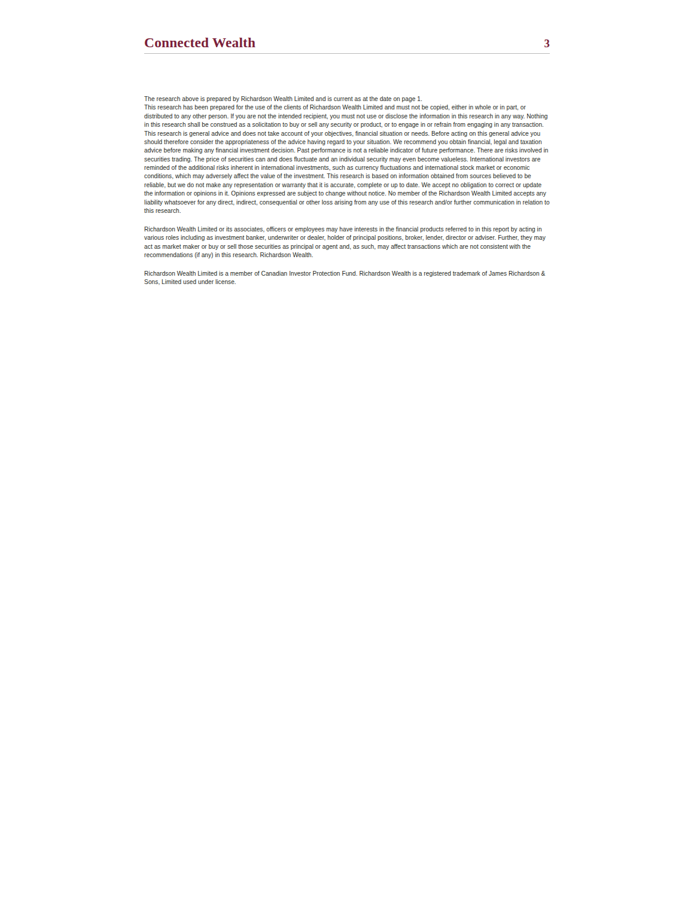Connected Wealth
3
The research above is prepared by Richardson Wealth Limited and is current as at the date on page 1.
This research has been prepared for the use of the clients of Richardson Wealth Limited and must not be copied, either in whole or in part, or distributed to any other person. If you are not the intended recipient, you must not use or disclose the information in this research in any way. Nothing in this research shall be construed as a solicitation to buy or sell any security or product, or to engage in or refrain from engaging in any transaction. This research is general advice and does not take account of your objectives, financial situation or needs. Before acting on this general advice you should therefore consider the appropriateness of the advice having regard to your situation. We recommend you obtain financial, legal and taxation advice before making any financial investment decision. Past performance is not a reliable indicator of future performance. There are risks involved in securities trading. The price of securities can and does fluctuate and an individual security may even become valueless. International investors are reminded of the additional risks inherent in international investments, such as currency fluctuations and international stock market or economic conditions, which may adversely affect the value of the investment. This research is based on information obtained from sources believed to be reliable, but we do not make any representation or warranty that it is accurate, complete or up to date. We accept no obligation to correct or update the information or opinions in it. Opinions expressed are subject to change without notice. No member of the Richardson Wealth Limited accepts any liability whatsoever for any direct, indirect, consequential or other loss arising from any use of this research and/or further communication in relation to this research.
Richardson Wealth Limited or its associates, officers or employees may have interests in the financial products referred to in this report by acting in various roles including as investment banker, underwriter or dealer, holder of principal positions, broker, lender, director or adviser. Further, they may act as market maker or buy or sell those securities as principal or agent and, as such, may affect transactions which are not consistent with the recommendations (if any) in this research. Richardson Wealth.
Richardson Wealth Limited is a member of Canadian Investor Protection Fund. Richardson Wealth is a registered trademark of James Richardson & Sons, Limited used under license.